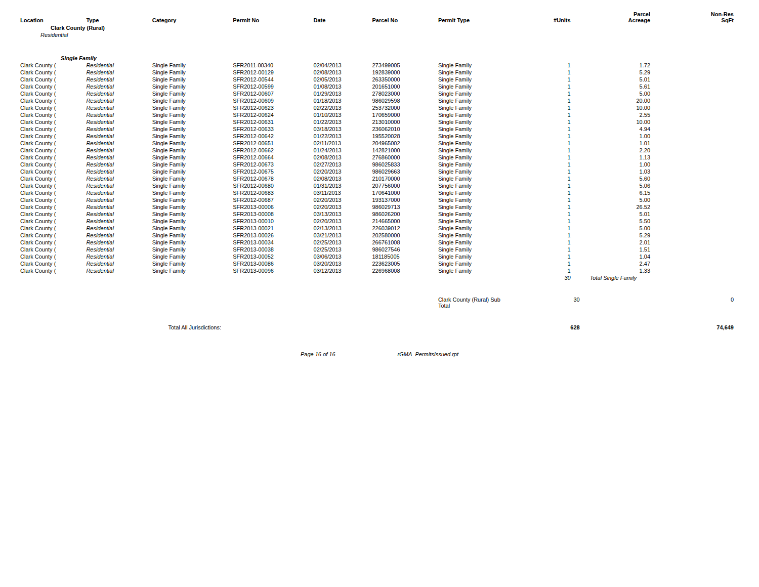| Location | Type | Category | Permit No | Date | Parcel No | Permit Type | #Units | Parcel Acreage | Non-Res SqFt |
| --- | --- | --- | --- | --- | --- | --- | --- | --- | --- |
| Clark County (Rural) |
| Residential |
| Single Family |
| Clark County ( | Residential | Single Family | SFR2011-00340 | 02/04/2013 | 273499005 | Single Family | 1 | 1.72 | |
| Clark County ( | Residential | Single Family | SFR2012-00129 | 02/08/2013 | 192839000 | Single Family | 1 | 5.29 | |
| Clark County ( | Residential | Single Family | SFR2012-00544 | 02/05/2013 | 263350000 | Single Family | 1 | 5.01 | |
| Clark County ( | Residential | Single Family | SFR2012-00599 | 01/08/2013 | 201651000 | Single Family | 1 | 5.61 | |
| Clark County ( | Residential | Single Family | SFR2012-00607 | 01/29/2013 | 278023000 | Single Family | 1 | 5.00 | |
| Clark County ( | Residential | Single Family | SFR2012-00609 | 01/18/2013 | 986029598 | Single Family | 1 | 20.00 | |
| Clark County ( | Residential | Single Family | SFR2012-00623 | 02/22/2013 | 253732000 | Single Family | 1 | 10.00 | |
| Clark County ( | Residential | Single Family | SFR2012-00624 | 01/10/2013 | 170659000 | Single Family | 1 | 2.55 | |
| Clark County ( | Residential | Single Family | SFR2012-00631 | 01/22/2013 | 213010000 | Single Family | 1 | 10.00 | |
| Clark County ( | Residential | Single Family | SFR2012-00633 | 03/18/2013 | 236062010 | Single Family | 1 | 4.94 | |
| Clark County ( | Residential | Single Family | SFR2012-00642 | 01/22/2013 | 195520028 | Single Family | 1 | 1.00 | |
| Clark County ( | Residential | Single Family | SFR2012-00651 | 02/11/2013 | 204965002 | Single Family | 1 | 1.01 | |
| Clark County ( | Residential | Single Family | SFR2012-00662 | 01/24/2013 | 142821000 | Single Family | 1 | 2.20 | |
| Clark County ( | Residential | Single Family | SFR2012-00664 | 02/08/2013 | 276860000 | Single Family | 1 | 1.13 | |
| Clark County ( | Residential | Single Family | SFR2012-00673 | 02/27/2013 | 986025833 | Single Family | 1 | 1.00 | |
| Clark County ( | Residential | Single Family | SFR2012-00675 | 02/20/2013 | 986029663 | Single Family | 1 | 1.03 | |
| Clark County ( | Residential | Single Family | SFR2012-00678 | 02/08/2013 | 210170000 | Single Family | 1 | 5.60 | |
| Clark County ( | Residential | Single Family | SFR2012-00680 | 01/31/2013 | 207756000 | Single Family | 1 | 5.06 | |
| Clark County ( | Residential | Single Family | SFR2012-00683 | 03/11/2013 | 170641000 | Single Family | 1 | 6.15 | |
| Clark County ( | Residential | Single Family | SFR2012-00687 | 02/20/2013 | 193137000 | Single Family | 1 | 5.00 | |
| Clark County ( | Residential | Single Family | SFR2013-00006 | 02/20/2013 | 986029713 | Single Family | 1 | 26.52 | |
| Clark County ( | Residential | Single Family | SFR2013-00008 | 03/13/2013 | 986026200 | Single Family | 1 | 5.01 | |
| Clark County ( | Residential | Single Family | SFR2013-00010 | 02/20/2013 | 214665000 | Single Family | 1 | 5.50 | |
| Clark County ( | Residential | Single Family | SFR2013-00021 | 02/13/2013 | 226039012 | Single Family | 1 | 5.00 | |
| Clark County ( | Residential | Single Family | SFR2013-00026 | 03/21/2013 | 202580000 | Single Family | 1 | 5.29 | |
| Clark County ( | Residential | Single Family | SFR2013-00034 | 02/25/2013 | 266761008 | Single Family | 1 | 2.01 | |
| Clark County ( | Residential | Single Family | SFR2013-00038 | 02/25/2013 | 986027546 | Single Family | 1 | 1.51 | |
| Clark County ( | Residential | Single Family | SFR2013-00052 | 03/06/2013 | 181185005 | Single Family | 1 | 1.04 | |
| Clark County ( | Residential | Single Family | SFR2013-00086 | 03/20/2013 | 223623005 | Single Family | 1 | 2.47 | |
| Clark County ( | Residential | Single Family | SFR2013-00096 | 03/12/2013 | 226968008 | Single Family | 1 | 1.33 | |
| | 30 | Total Single Family |
| | Clark County (Rural) Sub Total | 30 | | 0 |
| Total All Jurisdictions: | | 628 | | 74,649 |
Page 16 of 16 rGMA_PermitsIssued.rpt